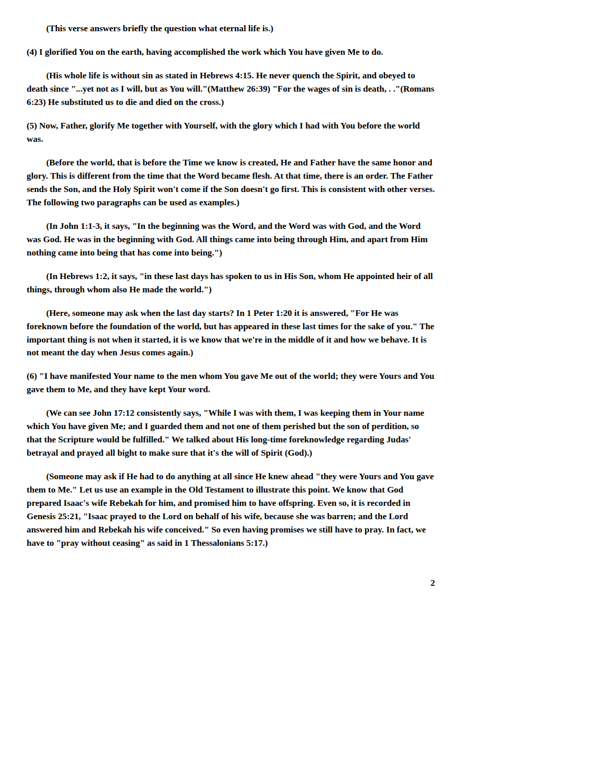(This verse answers briefly the question what eternal life is.)
(4) I glorified You on the earth, having accomplished the work which You have given Me to do.
(His whole life is without sin as stated in Hebrews 4:15. He never quench the Spirit, and obeyed to death since "...yet not as I will, but as You will."(Matthew 26:39) "For the wages of sin is death, . ."(Romans 6:23) He substituted us to die and died on the cross.)
(5) Now, Father, glorify Me together with Yourself, with the glory which I had with You before the world was.
(Before the world, that is before the Time we know is created, He and Father have the same honor and glory. This is different from the time that the Word became flesh. At that time, there is an order. The Father sends the Son, and the Holy Spirit won't come if the Son doesn't go first. This is consistent with other verses. The following two paragraphs can be used as examples.)
(In John 1:1-3, it says, "In the beginning was the Word, and the Word was with God, and the Word was God. He was in the beginning with God. All things came into being through Him, and apart from Him nothing came into being that has come into being.")
(In Hebrews 1:2, it says, "in these last days has spoken to us in His Son, whom He appointed heir of all things, through whom also He made the world.")
(Here, someone may ask when the last day starts? In 1 Peter 1:20 it is answered, "For He was foreknown before the foundation of the world, but has appeared in these last times for the sake of you." The important thing is not when it started, it is we know that we're in the middle of it and how we behave. It is not meant the day when Jesus comes again.)
(6) "I have manifested Your name to the men whom You gave Me out of the world; they were Yours and You gave them to Me, and they have kept Your word.
(We can see John 17:12 consistently says, "While I was with them, I was keeping them in Your name which You have given Me; and I guarded them and not one of them perished but the son of perdition, so that the Scripture would be fulfilled." We talked about His long-time foreknowledge regarding Judas' betrayal and prayed all bight to make sure that it's the will of Spirit (God).)
(Someone may ask if He had to do anything at all since He knew ahead "they were Yours and You gave them to Me." Let us use an example in the Old Testament to illustrate this point. We know that God prepared Isaac's wife Rebekah for him, and promised him to have offspring. Even so, it is recorded in Genesis 25:21, "Isaac prayed to the Lord on behalf of his wife, because she was barren; and the Lord answered him and Rebekah his wife conceived." So even having promises we still have to pray. In fact, we have to "pray without ceasing" as said in 1 Thessalonians 5:17.)
2